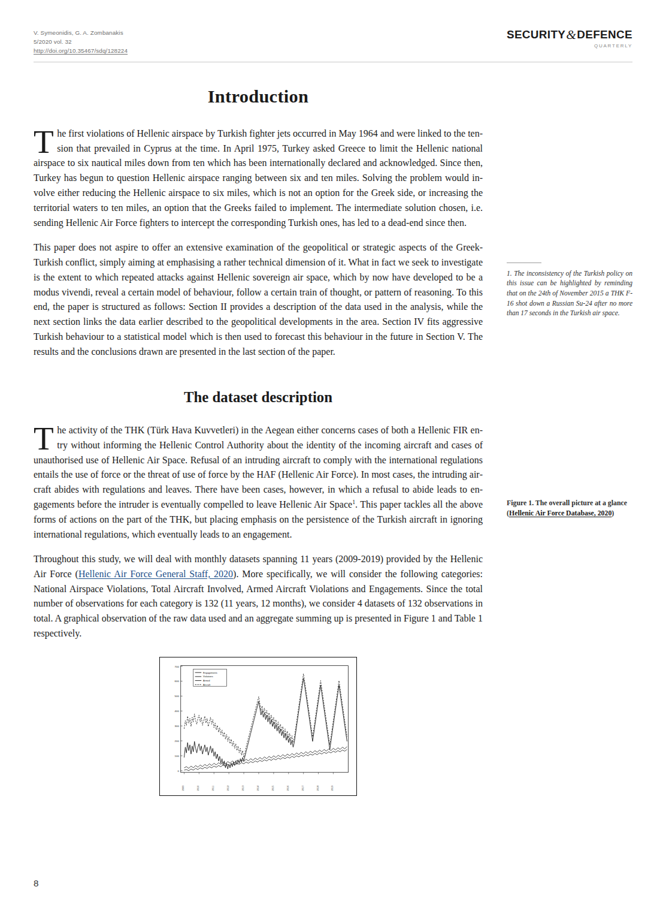V. Symeonidis, G. A. Zombanakis
5/2020 vol. 32
http://doi.org/10.35467/sdq/128224
SECURITY&DEFENCE
Quarterly
Introduction
The first violations of Hellenic airspace by Turkish fighter jets occurred in May 1964 and were linked to the tension that prevailed in Cyprus at the time. In April 1975, Turkey asked Greece to limit the Hellenic national airspace to six nautical miles down from ten which has been internationally declared and acknowledged. Since then, Turkey has begun to question Hellenic airspace ranging between six and ten miles. Solving the problem would involve either reducing the Hellenic airspace to six miles, which is not an option for the Greek side, or increasing the territorial waters to ten miles, an option that the Greeks failed to implement. The intermediate solution chosen, i.e. sending Hellenic Air Force fighters to intercept the corresponding Turkish ones, has led to a dead-end since then.
This paper does not aspire to offer an extensive examination of the geopolitical or strategic aspects of the Greek-Turkish conflict, simply aiming at emphasising a rather technical dimension of it. What in fact we seek to investigate is the extent to which repeated attacks against Hellenic sovereign air space, which by now have developed to be a modus vivendi, reveal a certain model of behaviour, follow a certain train of thought, or pattern of reasoning. To this end, the paper is structured as follows: Section II provides a description of the data used in the analysis, while the next section links the data earlier described to the geopolitical developments in the area. Section IV fits aggressive Turkish behaviour to a statistical model which is then used to forecast this behaviour in the future in Section V. The results and the conclusions drawn are presented in the last section of the paper.
The dataset description
The activity of the THK (Türk Hava Kuvvetleri) in the Aegean either concerns cases of both a Hellenic FIR entry without informing the Hellenic Control Authority about the identity of the incoming aircraft and cases of unauthorised use of Hellenic Air Space. Refusal of an intruding aircraft to comply with the international regulations entails the use of force or the threat of use of force by the HAF (Hellenic Air Force). In most cases, the intruding aircraft abides with regulations and leaves. There have been cases, however, in which a refusal to abide leads to engagements before the intruder is eventually compelled to leave Hellenic Air Space1. This paper tackles all the above forms of actions on the part of the THK, but placing emphasis on the persistence of the Turkish aircraft in ignoring international regulations, which eventually leads to an engagement.
Throughout this study, we will deal with monthly datasets spanning 11 years (2009-2019) provided by the Hellenic Air Force (Hellenic Air Force General Staff, 2020). More specifically, we will consider the following categories: National Airspace Violations, Total Aircraft Involved, Armed Aircraft Violations and Engagements. Since the total number of observations for each category is 132 (11 years, 12 months), we consider 4 datasets of 132 observations in total. A graphical observation of the raw data used and an aggregate summing up is presented in Figure 1 and Table 1 respectively.
Figure 1. The overall picture at a glance Line chart with four series: Engagements, Violations, Armed, and Aircraft (dashed), plotted monthly from 2009 to 2019. Vertical axis labelled from 0 to 700. 700 600 500 400 300 200 100 0 2009 2010 2011 2012 2013 2014 2015 2016 2017 2018 2019 Engagements Violations Armed Aircraft
1. The inconsistency of the Turkish policy on this issue can be highlighted by reminding that on the 24th of November 2015 a THK F-16 shot down a Russian Su-24 after no more than 17 seconds in the Turkish air space.
Figure 1. The overall picture at a glance (Hellenic Air Force Database, 2020)
8